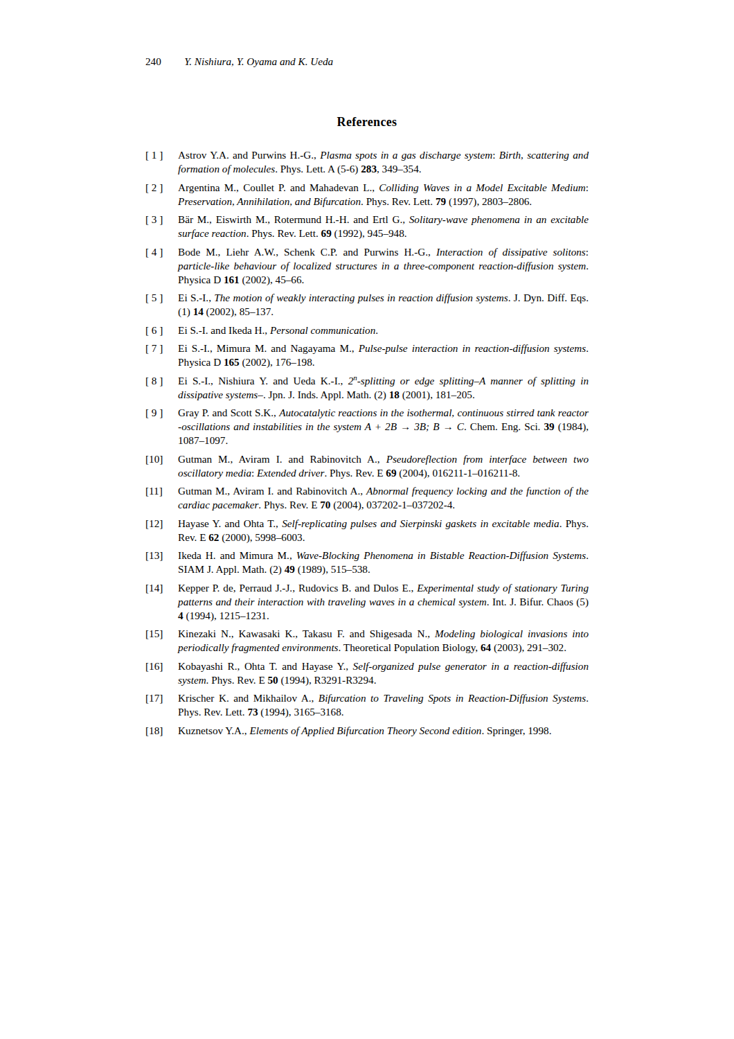240 Y. Nishiura, Y. Oyama and K. Ueda
References
[ 1 ] Astrov Y.A. and Purwins H.-G., Plasma spots in a gas discharge system: Birth, scattering and formation of molecules. Phys. Lett. A (5-6) 283, 349–354.
[ 2 ] Argentina M., Coullet P. and Mahadevan L., Colliding Waves in a Model Excitable Medium: Preservation, Annihilation, and Bifurcation. Phys. Rev. Lett. 79 (1997), 2803–2806.
[ 3 ] Bär M., Eiswirth M., Rotermund H.-H. and Ertl G., Solitary-wave phenomena in an excitable surface reaction. Phys. Rev. Lett. 69 (1992), 945–948.
[ 4 ] Bode M., Liehr A.W., Schenk C.P. and Purwins H.-G., Interaction of dissipative solitons: particle-like behaviour of localized structures in a three-component reaction-diffusion system. Physica D 161 (2002), 45–66.
[ 5 ] Ei S.-I., The motion of weakly interacting pulses in reaction diffusion systems. J. Dyn. Diff. Eqs. (1) 14 (2002), 85–137.
[ 6 ] Ei S.-I. and Ikeda H., Personal communication.
[ 7 ] Ei S.-I., Mimura M. and Nagayama M., Pulse-pulse interaction in reaction-diffusion systems. Physica D 165 (2002), 176–198.
[ 8 ] Ei S.-I., Nishiura Y. and Ueda K.-I., 2n-splitting or edge splitting–A manner of splitting in dissipative systems–. Jpn. J. Inds. Appl. Math. (2) 18 (2001), 181–205.
[ 9 ] Gray P. and Scott S.K., Autocatalytic reactions in the isothermal, continuous stirred tank reactor -oscillations and instabilities in the system A + 2B → 3B; B → C. Chem. Eng. Sci. 39 (1984), 1087–1097.
[10] Gutman M., Aviram I. and Rabinovitch A., Pseudoreflection from interface between two oscillatory media: Extended driver. Phys. Rev. E 69 (2004), 016211-1–016211-8.
[11] Gutman M., Aviram I. and Rabinovitch A., Abnormal frequency locking and the function of the cardiac pacemaker. Phys. Rev. E 70 (2004), 037202-1–037202-4.
[12] Hayase Y. and Ohta T., Self-replicating pulses and Sierpinski gaskets in excitable media. Phys. Rev. E 62 (2000), 5998–6003.
[13] Ikeda H. and Mimura M., Wave-Blocking Phenomena in Bistable Reaction-Diffusion Systems. SIAM J. Appl. Math. (2) 49 (1989), 515–538.
[14] Kepper P. de, Perraud J.-J., Rudovics B. and Dulos E., Experimental study of stationary Turing patterns and their interaction with traveling waves in a chemical system. Int. J. Bifur. Chaos (5) 4 (1994), 1215–1231.
[15] Kinezaki N., Kawasaki K., Takasu F. and Shigesada N., Modeling biological invasions into periodically fragmented environments. Theoretical Population Biology, 64 (2003), 291–302.
[16] Kobayashi R., Ohta T. and Hayase Y., Self-organized pulse generator in a reaction-diffusion system. Phys. Rev. E 50 (1994), R3291-R3294.
[17] Krischer K. and Mikhailov A., Bifurcation to Traveling Spots in Reaction-Diffusion Systems. Phys. Rev. Lett. 73 (1994), 3165–3168.
[18] Kuznetsov Y.A., Elements of Applied Bifurcation Theory Second edition. Springer, 1998.